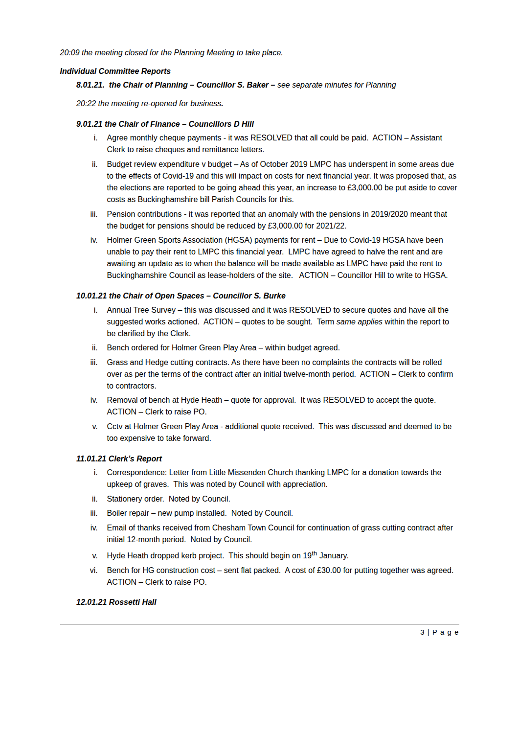20:09 the meeting closed for the Planning Meeting to take place.
Individual Committee Reports
8.01.21. the Chair of Planning – Councillor S. Baker – see separate minutes for Planning
20:22 the meeting re-opened for business.
9.01.21 the Chair of Finance – Councillors D Hill
Agree monthly cheque payments - it was RESOLVED that all could be paid. ACTION – Assistant Clerk to raise cheques and remittance letters.
Budget review expenditure v budget – As of October 2019 LMPC has underspent in some areas due to the effects of Covid-19 and this will impact on costs for next financial year. It was proposed that, as the elections are reported to be going ahead this year, an increase to £3,000.00 be put aside to cover costs as Buckinghamshire bill Parish Councils for this.
Pension contributions - it was reported that an anomaly with the pensions in 2019/2020 meant that the budget for pensions should be reduced by £3,000.00 for 2021/22.
Holmer Green Sports Association (HGSA) payments for rent – Due to Covid-19 HGSA have been unable to pay their rent to LMPC this financial year. LMPC have agreed to halve the rent and are awaiting an update as to when the balance will be made available as LMPC have paid the rent to Buckinghamshire Council as lease-holders of the site. ACTION – Councillor Hill to write to HGSA.
10.01.21 the Chair of Open Spaces – Councillor S. Burke
Annual Tree Survey – this was discussed and it was RESOLVED to secure quotes and have all the suggested works actioned. ACTION – quotes to be sought. Term same applies within the report to be clarified by the Clerk.
Bench ordered for Holmer Green Play Area – within budget agreed.
Grass and Hedge cutting contracts. As there have been no complaints the contracts will be rolled over as per the terms of the contract after an initial twelve-month period. ACTION – Clerk to confirm to contractors.
Removal of bench at Hyde Heath – quote for approval. It was RESOLVED to accept the quote. ACTION – Clerk to raise PO.
Cctv at Holmer Green Play Area - additional quote received. This was discussed and deemed to be too expensive to take forward.
11.01.21 Clerk’s Report
Correspondence: Letter from Little Missenden Church thanking LMPC for a donation towards the upkeep of graves. This was noted by Council with appreciation.
Stationery order. Noted by Council.
Boiler repair – new pump installed. Noted by Council.
Email of thanks received from Chesham Town Council for continuation of grass cutting contract after initial 12-month period. Noted by Council.
Hyde Heath dropped kerb project. This should begin on 19th January.
Bench for HG construction cost – sent flat packed. A cost of £30.00 for putting together was agreed. ACTION – Clerk to raise PO.
12.01.21 Rossetti Hall
3 | P a g e